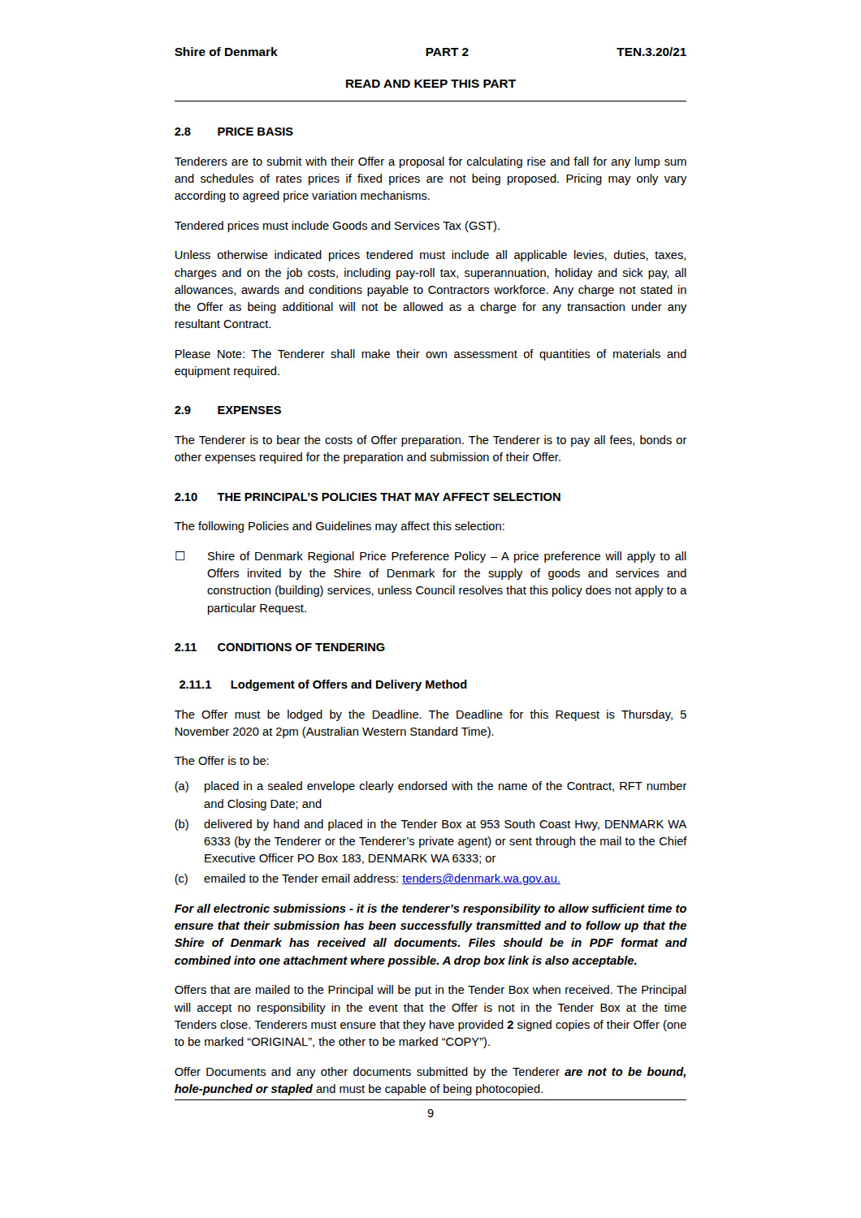Shire of Denmark
PART 2
TEN.3.20/21
READ AND KEEP THIS PART
2.8 PRICE BASIS
Tenderers are to submit with their Offer a proposal for calculating rise and fall for any lump sum and schedules of rates prices if fixed prices are not being proposed. Pricing may only vary according to agreed price variation mechanisms.
Tendered prices must include Goods and Services Tax (GST).
Unless otherwise indicated prices tendered must include all applicable levies, duties, taxes, charges and on the job costs, including pay-roll tax, superannuation, holiday and sick pay, all allowances, awards and conditions payable to Contractors workforce. Any charge not stated in the Offer as being additional will not be allowed as a charge for any transaction under any resultant Contract.
Please Note: The Tenderer shall make their own assessment of quantities of materials and equipment required.
2.9 EXPENSES
The Tenderer is to bear the costs of Offer preparation. The Tenderer is to pay all fees, bonds or other expenses required for the preparation and submission of their Offer.
2.10 THE PRINCIPAL’S POLICIES THAT MAY AFFECT SELECTION
The following Policies and Guidelines may affect this selection:
☐
Shire of Denmark Regional Price Preference Policy – A price preference will apply to all Offers invited by the Shire of Denmark for the supply of goods and services and construction (building) services, unless Council resolves that this policy does not apply to a particular Request.
2.11 CONDITIONS OF TENDERING
2.11.1 Lodgement of Offers and Delivery Method
The Offer must be lodged by the Deadline. The Deadline for this Request is Thursday, 5 November 2020 at 2pm (Australian Western Standard Time).
The Offer is to be:
(a) placed in a sealed envelope clearly endorsed with the name of the Contract, RFT number and Closing Date; and
(b) delivered by hand and placed in the Tender Box at 953 South Coast Hwy, DENMARK WA 6333 (by the Tenderer or the Tenderer’s private agent) or sent through the mail to the Chief Executive Officer PO Box 183, DENMARK WA 6333; or
(c) emailed to the Tender email address: tenders@denmark.wa.gov.au.
For all electronic submissions - it is the tenderer’s responsibility to allow sufficient time to ensure that their submission has been successfully transmitted and to follow up that the Shire of Denmark has received all documents. Files should be in PDF format and combined into one attachment where possible. A drop box link is also acceptable.
Offers that are mailed to the Principal will be put in the Tender Box when received. The Principal will accept no responsibility in the event that the Offer is not in the Tender Box at the time Tenders close. Tenderers must ensure that they have provided 2 signed copies of their Offer (one to be marked “ORIGINAL”, the other to be marked “COPY”).
Offer Documents and any other documents submitted by the Tenderer are not to be bound, hole-punched or stapled and must be capable of being photocopied.
9